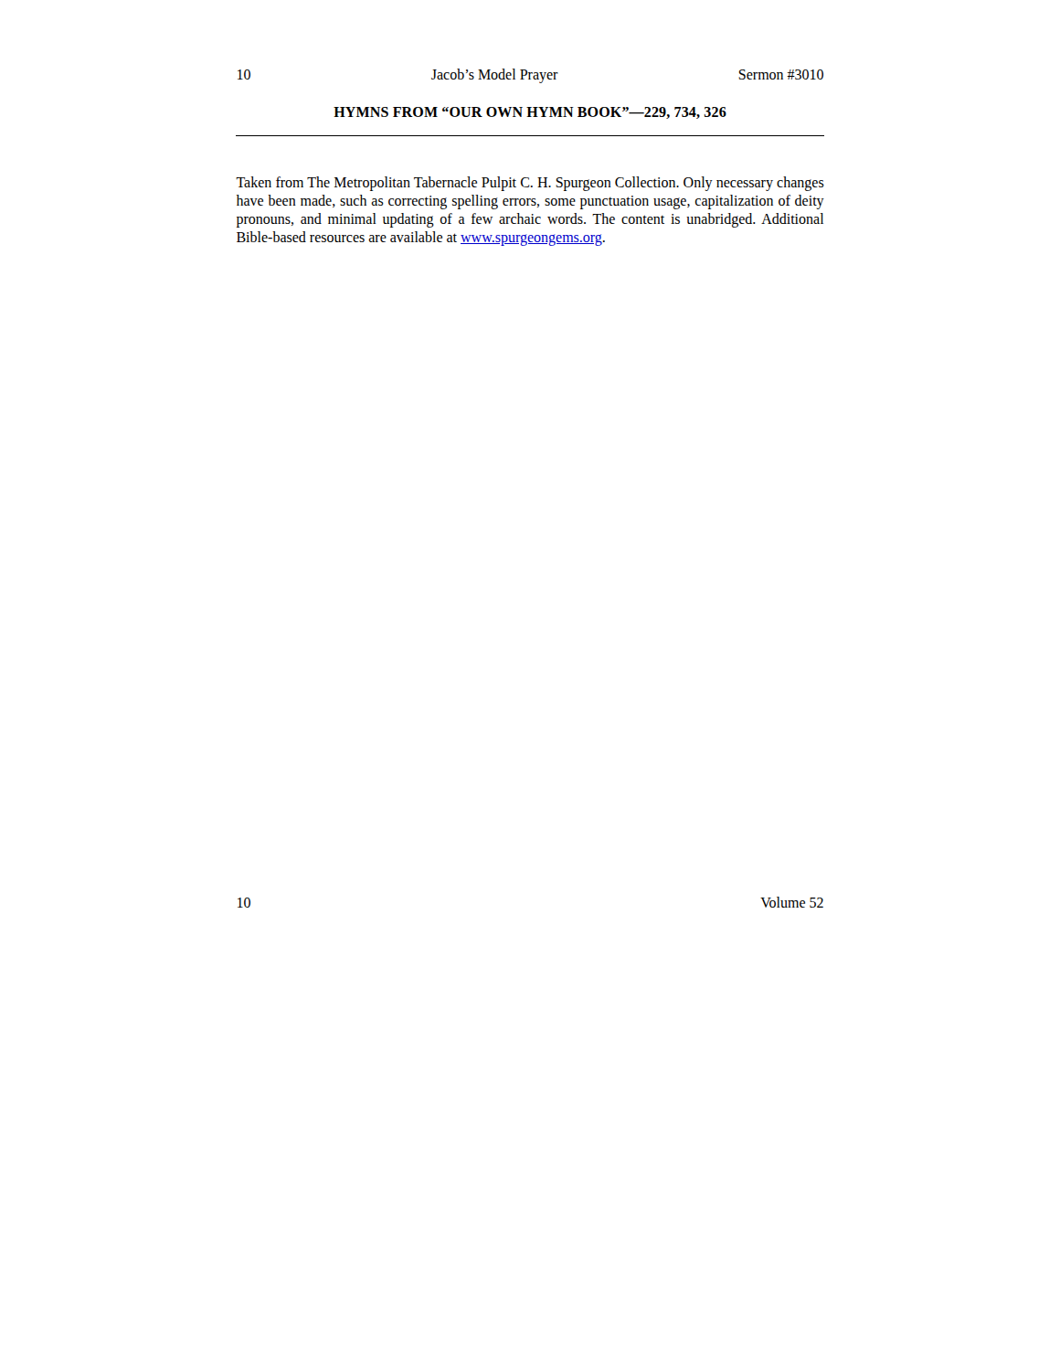10 Jacob’s Model Prayer Sermon #3010
HYMNS FROM “OUR OWN HYMN BOOK”—229, 734, 326
Taken from The Metropolitan Tabernacle Pulpit C. H. Spurgeon Collection. Only necessary changes have been made, such as correcting spelling errors, some punctuation usage, capitalization of deity pronouns, and minimal updating of a few archaic words. The content is unabridged. Additional Bible-based resources are available at www.spurgeongems.org.
10 Volume 52